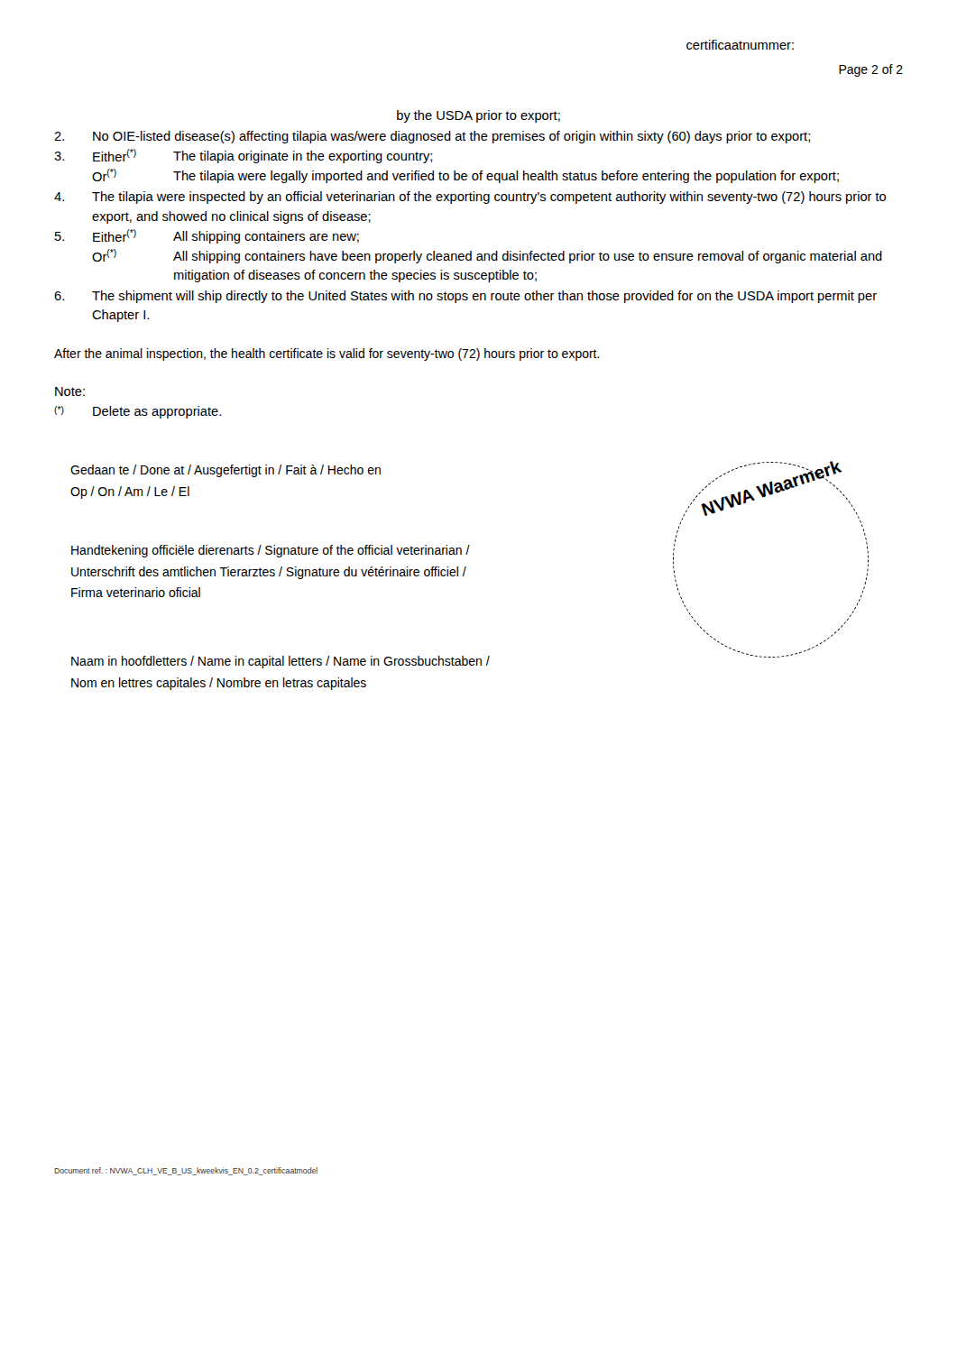certificaatnummer:
Page 2 of 2
by the USDA prior to export;
2. No OIE-listed disease(s) affecting tilapia was/were diagnosed at the premises of origin within sixty (60) days prior to export;
3.
Either(*) The tilapia originate in the exporting country;
Or(*) The tilapia were legally imported and verified to be of equal health status before entering the population for export;
4. The tilapia were inspected by an official veterinarian of the exporting country's competent authority within seventy-two (72) hours prior to export, and showed no clinical signs of disease;
5.
Either(*) All shipping containers are new;
Or(*) All shipping containers have been properly cleaned and disinfected prior to use to ensure removal of organic material and mitigation of diseases of concern the species is susceptible to;
6. The shipment will ship directly to the United States with no stops en route other than those provided for on the USDA import permit per Chapter I.
After the animal inspection, the health certificate is valid for seventy-two (72) hours prior to export.
Note:
(*) Delete as appropriate.
Gedaan te / Done at / Ausgefertigt in / Fait à / Hecho en
Op / On / Am / Le / El
Handtekening officiële dierenarts / Signature of the official veterinarian /
Unterschrift des amtlichen Tierarztes / Signature du vétérinaire officiel /
Firma veterinario oficial
Naam in hoofdletters / Name in capital letters / Name in Grossbuchstaben /
Nom en lettres capitales / Nombre en letras capitales
NVWA Waarmerk
Document ref. : NVWA_CLH_VE_B_US_kweekvis_EN_0.2_certificaatmodel